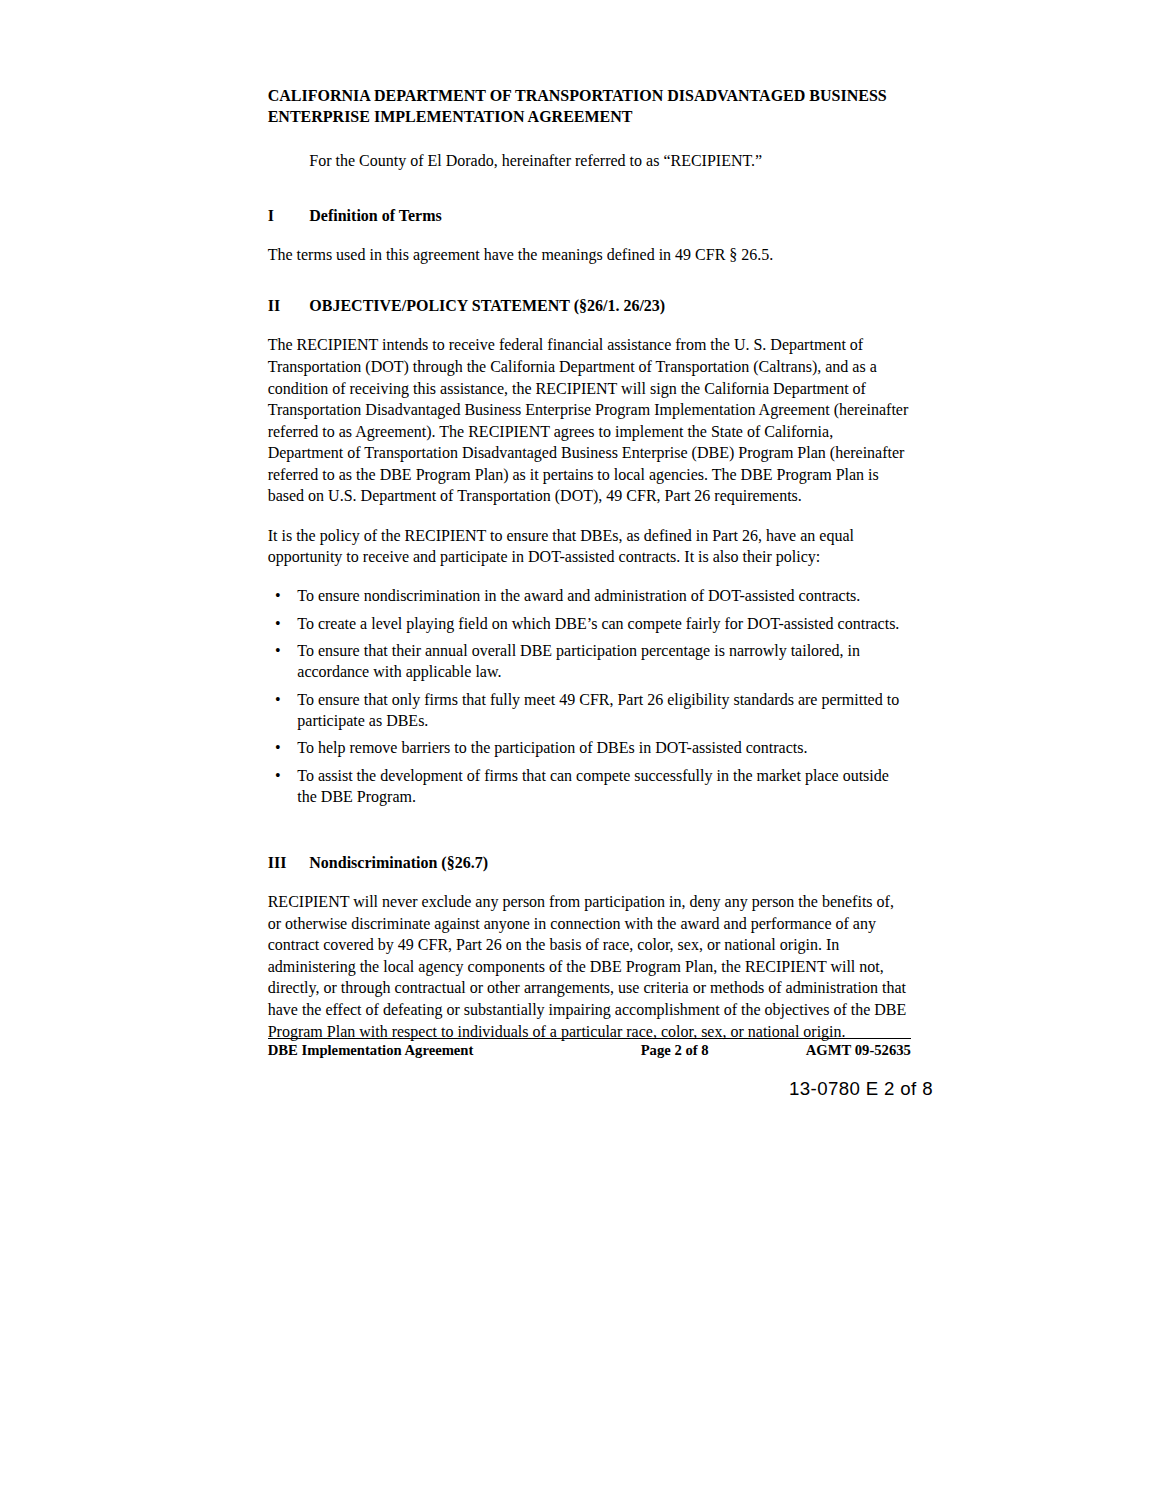California Department of Transportation Disadvantaged Business Enterprise Implementation Agreement
For the County of El Dorado, hereinafter referred to as “RECIPIENT.”
IDefinition of Terms
The terms used in this agreement have the meanings defined in 49 CFR § 26.5.
IIOBJECTIVE/POLICY STATEMENT (§26/1. 26/23)
The RECIPIENT intends to receive federal financial assistance from the U. S. Department of Transportation (DOT) through the California Department of Transportation (Caltrans), and as a condition of receiving this assistance, the RECIPIENT will sign the California Department of Transportation Disadvantaged Business Enterprise Program Implementation Agreement (hereinafter referred to as Agreement). The RECIPIENT agrees to implement the State of California, Department of Transportation Disadvantaged Business Enterprise (DBE) Program Plan (hereinafter referred to as the DBE Program Plan) as it pertains to local agencies. The DBE Program Plan is based on U.S. Department of Transportation (DOT), 49 CFR, Part 26 requirements.
It is the policy of the RECIPIENT to ensure that DBEs, as defined in Part 26, have an equal opportunity to receive and participate in DOT-assisted contracts. It is also their policy:
To ensure nondiscrimination in the award and administration of DOT-assisted contracts.
To create a level playing field on which DBE’s can compete fairly for DOT-assisted contracts.
To ensure that their annual overall DBE participation percentage is narrowly tailored, in accordance with applicable law.
To ensure that only firms that fully meet 49 CFR, Part 26 eligibility standards are permitted to participate as DBEs.
To help remove barriers to the participation of DBEs in DOT-assisted contracts.
To assist the development of firms that can compete successfully in the market place outside the DBE Program.
IIINondiscrimination (§26.7)
RECIPIENT will never exclude any person from participation in, deny any person the benefits of, or otherwise discriminate against anyone in connection with the award and performance of any contract covered by 49 CFR, Part 26 on the basis of race, color, sex, or national origin. In administering the local agency components of the DBE Program Plan, the RECIPIENT will not, directly, or through contractual or other arrangements, use criteria or methods of administration that have the effect of defeating or substantially impairing accomplishment of the objectives of the DBE Program Plan with respect to individuals of a particular race, color, sex, or national origin.
| DBE Implementation Agreement | Page 2 of 8 | AGMT 09-52635 |
13-0780 E 2 of 8